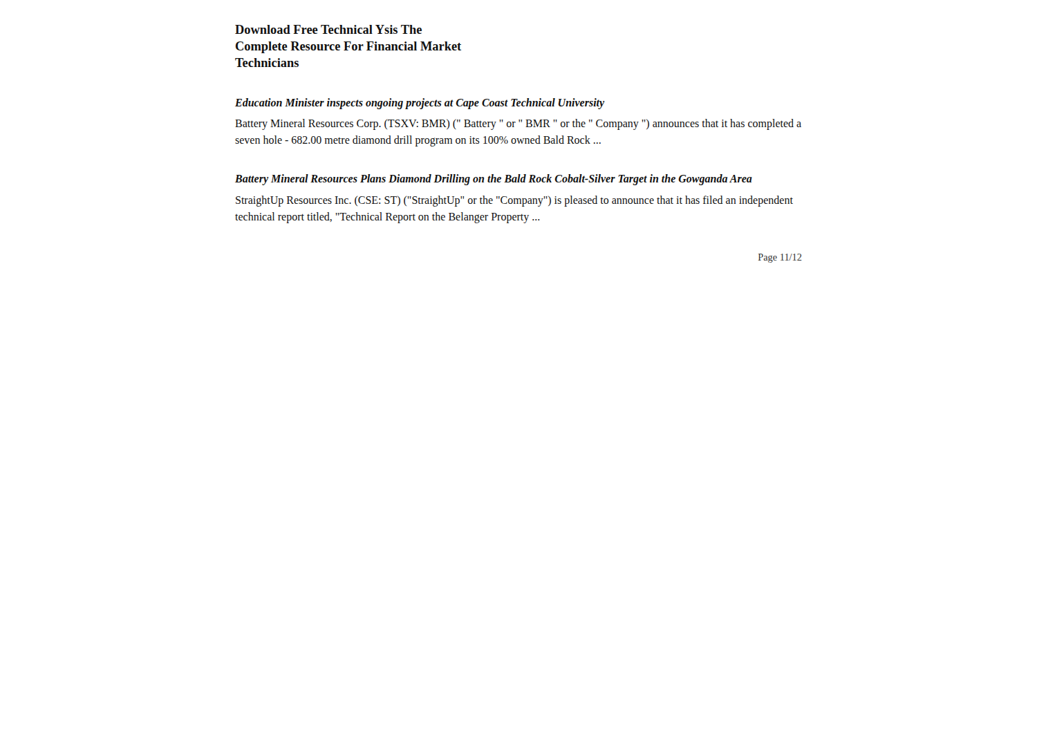Download Free Technical Ysis The Complete Resource For Financial Market Technicians
Education Minister inspects ongoing projects at Cape Coast Technical University
Battery Mineral Resources Corp. (TSXV: BMR) (" Battery " or " BMR " or the " Company ") announces that it has completed a seven hole - 682.00 metre diamond drill program on its 100% owned Bald Rock ...
Battery Mineral Resources Plans Diamond Drilling on the Bald Rock Cobalt-Silver Target in the Gowganda Area
StraightUp Resources Inc. (CSE: ST) ("StraightUp" or the "Company") is pleased to announce that it has filed an independent technical report titled, "Technical Report on the Belanger Property ...
Page 11/12